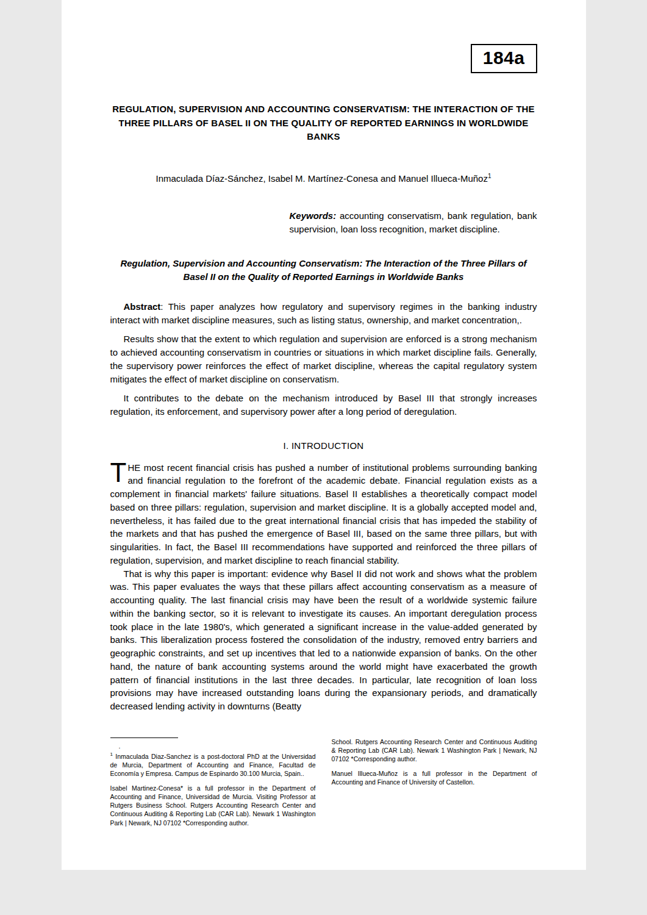184a
Regulation, Supervision and Accounting Conservatism: The Interaction of the Three Pillars of Basel II on the Quality of Reported Earnings in Worldwide Banks
Inmaculada Díaz-Sánchez, Isabel M. Martínez-Conesa and Manuel Illueca-Muñoz1
Keywords: accounting conservatism, bank regulation, bank supervision, loan loss recognition, market discipline.
Regulation, Supervision and Accounting Conservatism: The Interaction of the Three Pillars of Basel II on the Quality of Reported Earnings in Worldwide Banks
Abstract: This paper analyzes how regulatory and supervisory regimes in the banking industry interact with market discipline measures, such as listing status, ownership, and market concentration,.
Results show that the extent to which regulation and supervision are enforced is a strong mechanism to achieved accounting conservatism in countries or situations in which market discipline fails. Generally, the supervisory power reinforces the effect of market discipline, whereas the capital regulatory system mitigates the effect of market discipline on conservatism.
It contributes to the debate on the mechanism introduced by Basel III that strongly increases regulation, its enforcement, and supervisory power after a long period of deregulation.
I. INTRODUCTION
THE most recent financial crisis has pushed a number of institutional problems surrounding banking and financial regulation to the forefront of the academic debate. Financial regulation exists as a complement in financial markets' failure situations. Basel II establishes a theoretically compact model based on three pillars: regulation, supervision and market discipline. It is a globally accepted model and, nevertheless, it has failed due to the great international financial crisis that has impeded the stability of the markets and that has pushed the emergence of Basel III, based on the same three pillars, but with singularities. In fact, the Basel III recommendations have supported and reinforced the three pillars of regulation, supervision, and market discipline to reach financial stability.
That is why this paper is important: evidence why Basel II did not work and shows what the problem was. This paper evaluates the ways that these pillars affect accounting conservatism as a measure of accounting quality. The last financial crisis may have been the result of a worldwide systemic failure within the banking sector, so it is relevant to investigate its causes. An important deregulation process took place in the late 1980's, which generated a significant increase in the value-added generated by banks. This liberalization process fostered the consolidation of the industry, removed entry barriers and geographic constraints, and set up incentives that led to a nationwide expansion of banks. On the other hand, the nature of bank accounting systems around the world might have exacerbated the growth pattern of financial institutions in the last three decades. In particular, late recognition of loan loss provisions may have increased outstanding loans during the expansionary periods, and dramatically decreased lending activity in downturns (Beatty
.1 Inmaculada Diaz-Sanchez is a post-doctoral PhD at the Universidad de Murcia, Department of Accounting and Finance, Facultad de Economía y Empresa. Campus de Espinardo 30.100 Murcia, Spain..
Isabel Martinez-Conesa* is a full professor in the Department of Accounting and Finance, Universidad de Murcia. Visiting Professor at Rutgers Business School. Rutgers Accounting Research Center and Continuous Auditing & Reporting Lab (CAR Lab). Newark 1 Washington Park | Newark, NJ 07102 *Corresponding author.
School. Rutgers Accounting Research Center and Continuous Auditing & Reporting Lab (CAR Lab). Newark 1 Washington Park | Newark, NJ 07102 *Corresponding author.
Manuel Illueca-Muñoz is a full professor in the Department of Accounting and Finance of University of Castellon.